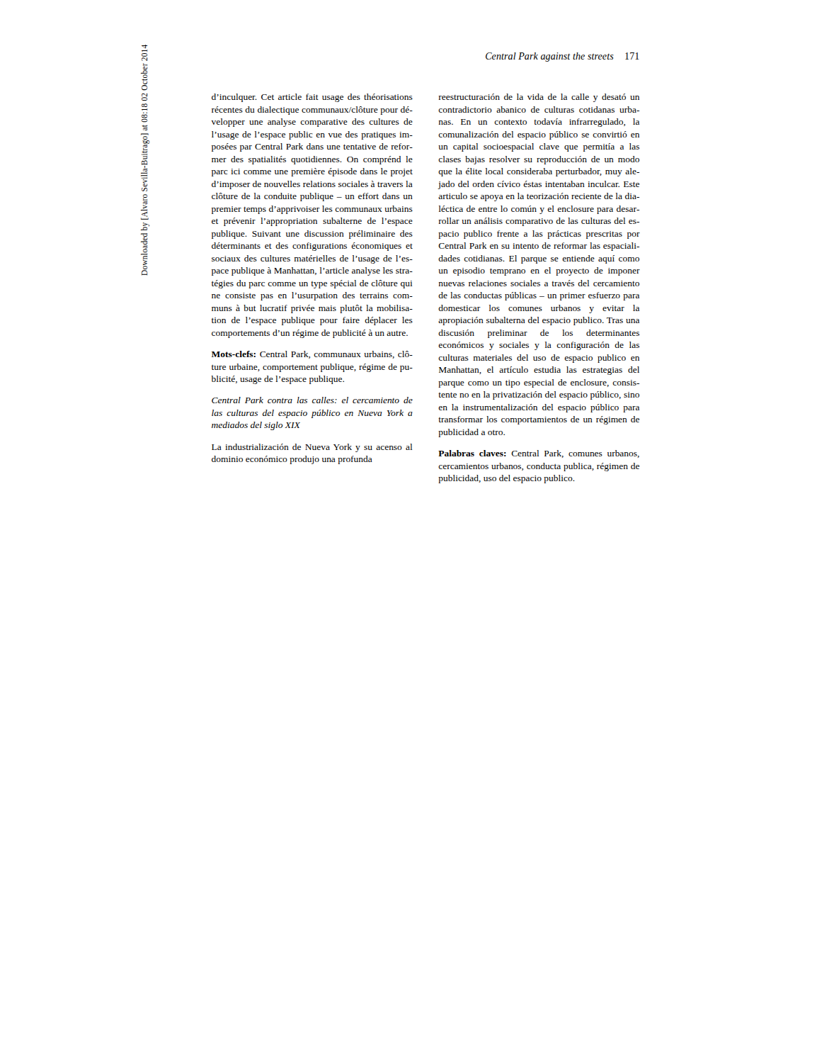Downloaded by [Alvaro Sevilla-Buitrago] at 08:18 02 October 2014
Central Park against the streets 171
d’inculquer. Cet article fait usage des théorisations récentes du dialectique communaux/clôture pour développer une analyse comparative des cultures de l’usage de l’espace public en vue des pratiques imposées par Central Park dans une tentative de reformer des spatialités quotidiennes. On comprénd le parc ici comme une première épisode dans le projet d’imposer de nouvelles relations sociales à travers la clôture de la conduite publique – un effort dans un premier temps d’apprivoiser les communaux urbains et prévenir l’appropriation subalterne de l’espace publique. Suivant une discussion préliminaire des déterminants et des configurations économiques et sociaux des cultures matérielles de l’usage de l’espace publique à Manhattan, l’article analyse les stratégies du parc comme un type spécial de clôture qui ne consiste pas en l’usurpation des terrains communs à but lucratif privée mais plutôt la mobilisation de l’espace publique pour faire déplacer les comportements d’un régime de publicité à un autre.
Mots-clefs: Central Park, communaux urbains, clôture urbaine, comportement publique, régime de publicité, usage de l’espace publique.
Central Park contra las calles: el cercamiento de las culturas del espacio público en Nueva York a mediados del siglo XIX
La industrialización de Nueva York y su acenso al dominio económico produjo una profunda
reestructuración de la vida de la calle y desató un contradictorio abanico de culturas cotidanas urbanas. En un contexto todavía infrarregulado, la comunalización del espacio público se convirtió en un capital socioespacial clave que permitía a las clases bajas resolver su reproducción de un modo que la élite local consideraba perturbador, muy alejado del orden cívico éstas intentaban inculcar. Este articulo se apoya en la teorización reciente de la dialéctica de entre lo común y el enclosure para desarrollar un análisis comparativo de las culturas del espacio publico frente a las prácticas prescritas por Central Park en su intento de reformar las espacialidades cotidianas. El parque se entiende aquí como un episodio temprano en el proyecto de imponer nuevas relaciones sociales a través del cercamiento de las conductas públicas – un primer esfuerzo para domesticar los comunes urbanos y evitar la apropiación subalterna del espacio publico. Tras una discusión preliminar de los determinantes económicos y sociales y la configuración de las culturas materiales del uso de espacio publico en Manhattan, el artículo estudia las estrategias del parque como un tipo especial de enclosure, consistente no en la privatización del espacio público, sino en la instrumentalización del espacio público para transformar los comportamientos de un régimen de publicidad a otro.
Palabras claves: Central Park, comunes urbanos, cercamientos urbanos, conducta publica, régimen de publicidad, uso del espacio publico.